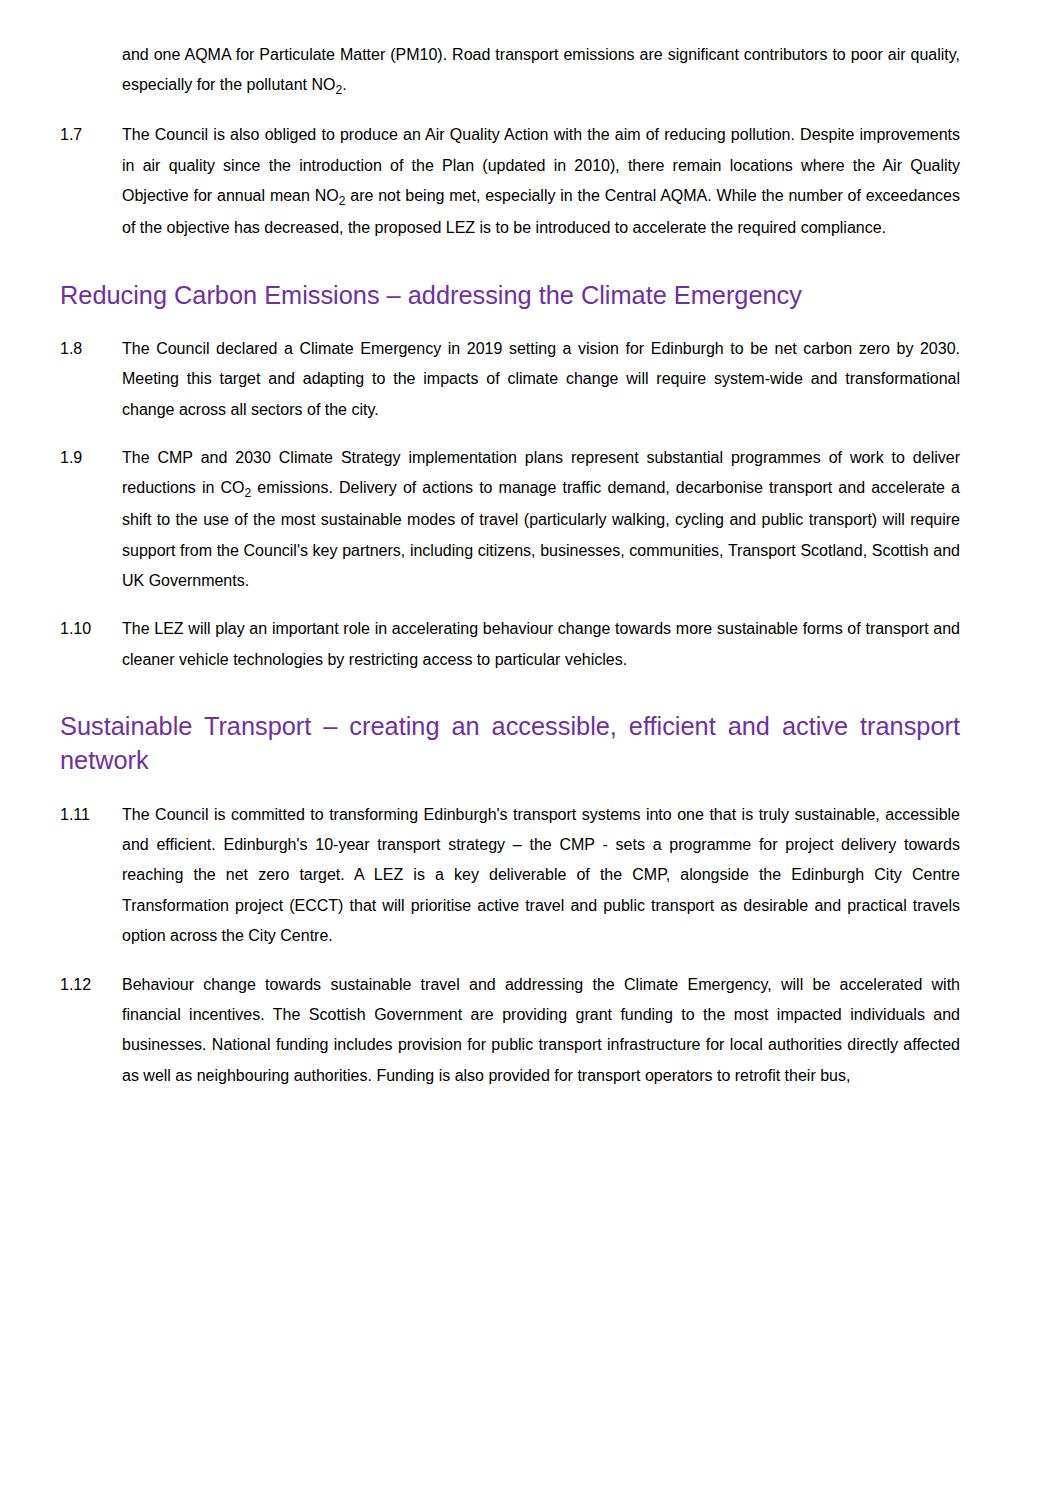and one AQMA for Particulate Matter (PM10). Road transport emissions are significant contributors to poor air quality, especially for the pollutant NO2.
1.7
The Council is also obliged to produce an Air Quality Action with the aim of reducing pollution. Despite improvements in air quality since the introduction of the Plan (updated in 2010), there remain locations where the Air Quality Objective for annual mean NO2 are not being met, especially in the Central AQMA. While the number of exceedances of the objective has decreased, the proposed LEZ is to be introduced to accelerate the required compliance.
Reducing Carbon Emissions – addressing the Climate Emergency
1.8
The Council declared a Climate Emergency in 2019 setting a vision for Edinburgh to be net carbon zero by 2030. Meeting this target and adapting to the impacts of climate change will require system-wide and transformational change across all sectors of the city.
1.9
The CMP and 2030 Climate Strategy implementation plans represent substantial programmes of work to deliver reductions in CO2 emissions. Delivery of actions to manage traffic demand, decarbonise transport and accelerate a shift to the use of the most sustainable modes of travel (particularly walking, cycling and public transport) will require support from the Council's key partners, including citizens, businesses, communities, Transport Scotland, Scottish and UK Governments.
1.10
The LEZ will play an important role in accelerating behaviour change towards more sustainable forms of transport and cleaner vehicle technologies by restricting access to particular vehicles.
Sustainable Transport – creating an accessible, efficient and active transport network
1.11
The Council is committed to transforming Edinburgh's transport systems into one that is truly sustainable, accessible and efficient. Edinburgh's 10-year transport strategy – the CMP - sets a programme for project delivery towards reaching the net zero target. A LEZ is a key deliverable of the CMP, alongside the Edinburgh City Centre Transformation project (ECCT) that will prioritise active travel and public transport as desirable and practical travels option across the City Centre.
1.12
Behaviour change towards sustainable travel and addressing the Climate Emergency, will be accelerated with financial incentives. The Scottish Government are providing grant funding to the most impacted individuals and businesses. National funding includes provision for public transport infrastructure for local authorities directly affected as well as neighbouring authorities. Funding is also provided for transport operators to retrofit their bus,